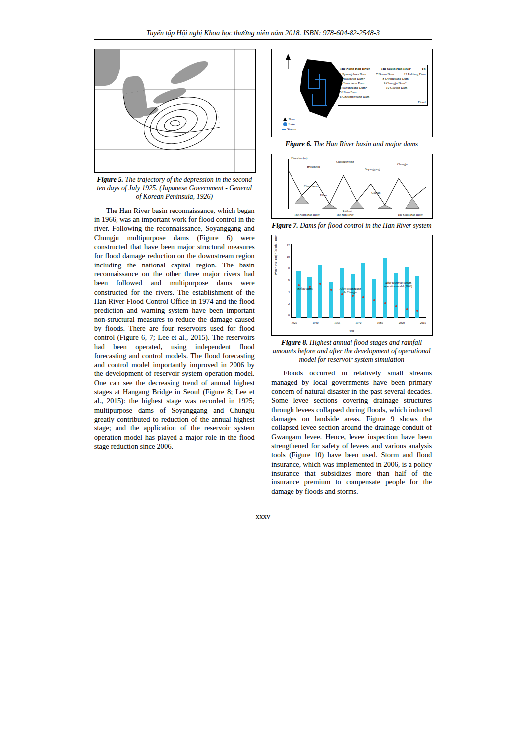Tuyển tập Hội nghị Khoa học thường niên năm 2018. ISBN: 978-604-82-2548-3
Figure 5. The trajectory of the depression in the second ten days of July 1925. (Japanese Government - General of Korean Peninsula, 1926)
The Han River basin reconnaissance, which began in 1966, was an important work for flood control in the river. Following the reconnaissance, Soyanggang and Chungju multipurpose dams (Figure 6) were constructed that have been major structural measures for flood damage reduction on the downstream region including the national capital region. The basin reconnaissance on the other three major rivers had been followed and multipurpose dams were constructed for the rivers. The establishment of the Han River Flood Control Office in 1974 and the flood prediction and warning system have been important non-structural measures to reduce the damage caused by floods. There are four reservoirs used for flood control (Figure 6, 7; Lee et al., 2015). The reservoirs had been operated, using independent flood forecasting and control models. The flood forecasting and control model importantly improved in 2006 by the development of reservoir system operation model. One can see the decreasing trend of annual highest stages at Hangang Bridge in Seoul (Figure 8; Lee et al., 2015): the highest stage was recorded in 1925; multipurpose dams of Soyanggang and Chungju greatly contributed to reduction of the annual highest stage; and the application of the reservoir system operation model has played a major role in the flood stage reduction since 2006.
The North Han River The South Han River Th
1 Pyeongchwa Dam 7 Doam Dam 12 Paldang Dam
2 Hwacheon Dam* 8 Gwangdong Dam
3 Chuncheon Dam 9 Chungju Dam*
4 Soyanggang Dam* 10 Goesan Dam
5 Uiam Dam
6 Cheongpyeong Dam
Flood
Dam
Lake
Stream
Figure 6. The Han River basin and major dams
Elevation (m)
Hwacheon
Cheongpyeong
Soyanggang
Chungju
Chuncheon
Uiam
Goesan
The North Han River
Paldang
The Han River
The South Han River
Figure 7. Dams for flood control in the Han River system
Water level (m) / Rainfall (mm)
121086420
Before dams
After Soyanggang
& Chungju
After reservoir system
operation model (2006)
1925194019551970198520002015
Year
Figure 8. Highest annual flood stages and rainfall amounts before and after the development of operational model for reservoir system simulation
Floods occurred in relatively small streams managed by local governments have been primary concern of natural disaster in the past several decades. Some levee sections covering drainage structures through levees collapsed during floods, which induced damages on landside areas. Figure 9 shows the collapsed levee section around the drainage conduit of Gwangam levee. Hence, levee inspection have been strengthened for safety of levees and various analysis tools (Figure 10) have been used. Storm and flood insurance, which was implemented in 2006, is a policy insurance that subsidizes more than half of the insurance premium to compensate people for the damage by floods and storms.
xxxv